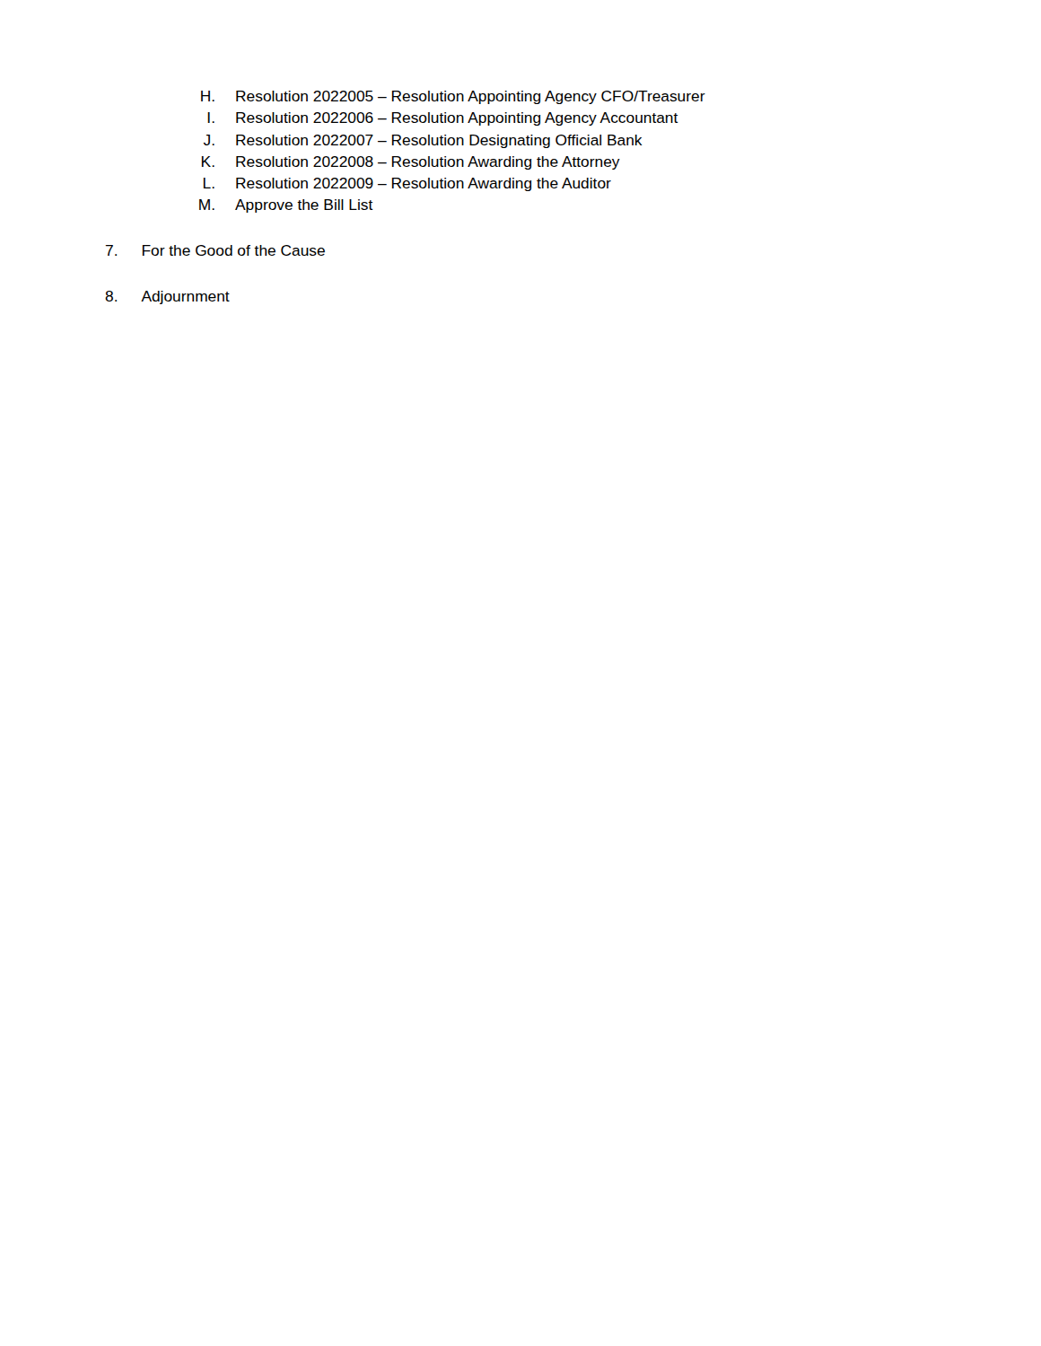Resolution 2022005 – Resolution Appointing Agency CFO/Treasurer
Resolution 2022006 – Resolution Appointing Agency Accountant
Resolution 2022007 – Resolution Designating Official Bank
Resolution 2022008 – Resolution Awarding the Attorney
Resolution 2022009 – Resolution Awarding the Auditor
Approve the Bill List
For the Good of the Cause
Adjournment